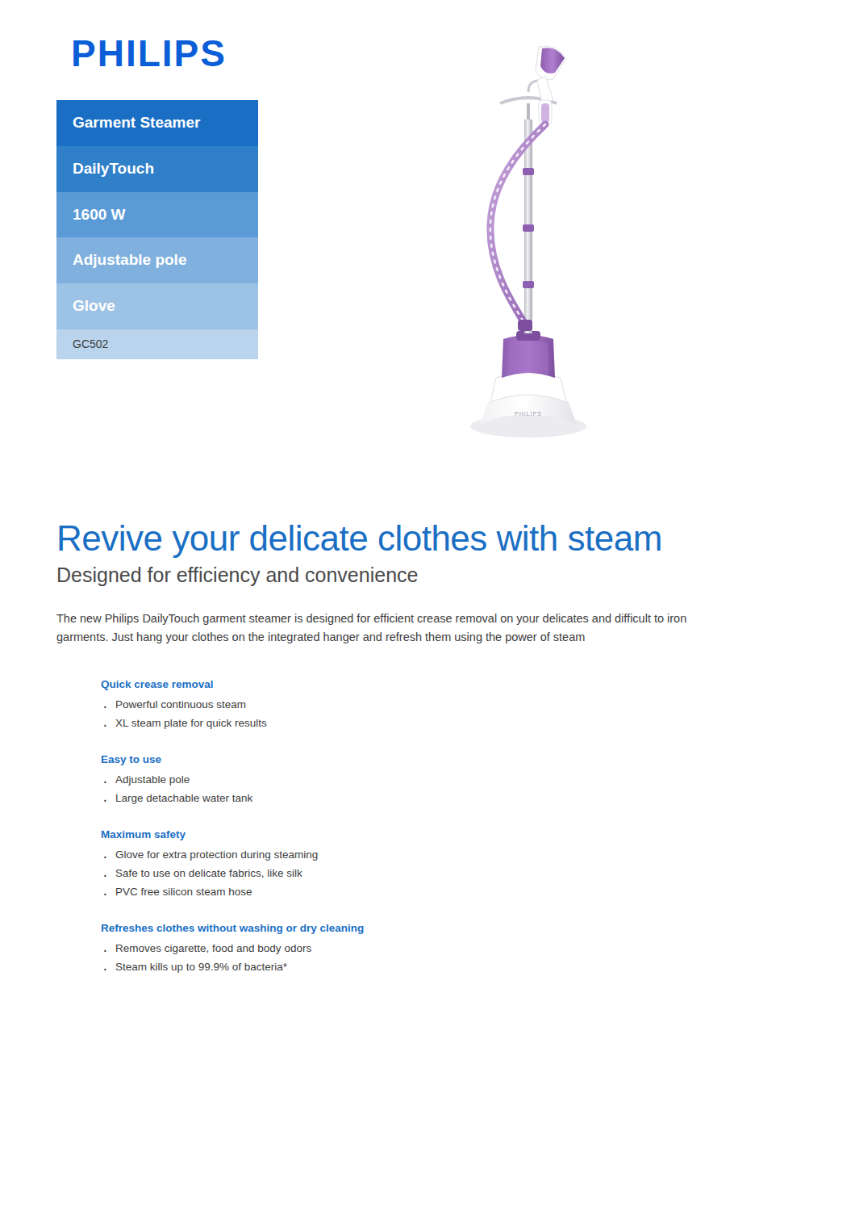PHILIPS
Garment Steamer
DailyTouch
1600 W
Adjustable pole
Glove
GC502
PHILIPS
Revive your delicate clothes with steam
Designed for efficiency and convenience
The new Philips DailyTouch garment steamer is designed for efficient crease removal on your delicates and difficult to iron garments. Just hang your clothes on the integrated hanger and refresh them using the power of steam
Quick crease removal
Powerful continuous steam
XL steam plate for quick results
Easy to use
Adjustable pole
Large detachable water tank
Maximum safety
Glove for extra protection during steaming
Safe to use on delicate fabrics, like silk
PVC free silicon steam hose
Refreshes clothes without washing or dry cleaning
Removes cigarette, food and body odors
Steam kills up to 99.9% of bacteria*